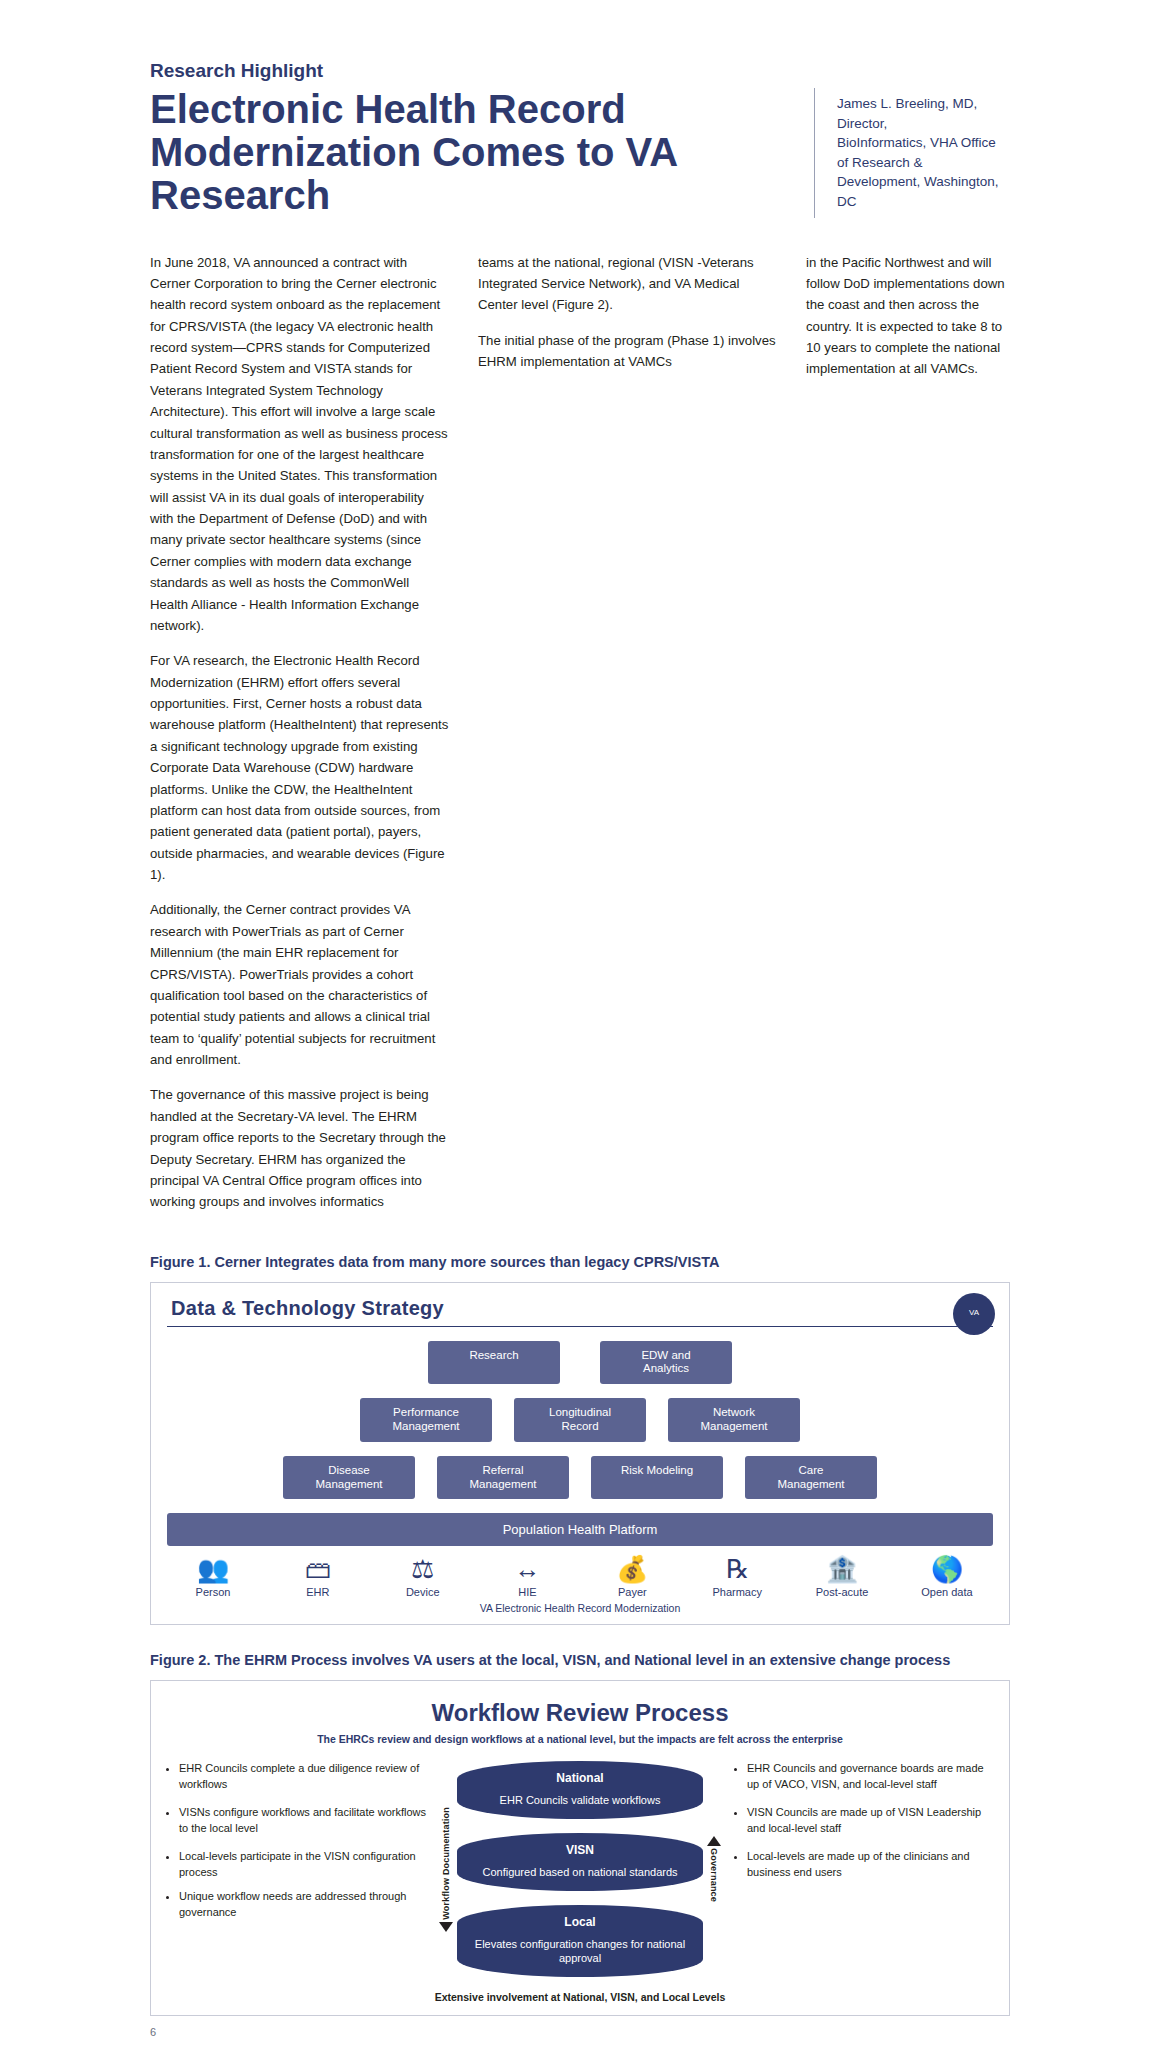Research Highlight
Electronic Health Record Modernization Comes to VA Research
James L. Breeling, MD, Director,
BioInformatics, VHA Office of Research &
Development, Washington, DC
In June 2018, VA announced a contract with Cerner Corporation to bring the Cerner electronic health record system onboard as the replacement for CPRS/VISTA (the legacy VA electronic health record system—CPRS stands for Computerized Patient Record System and VISTA stands for Veterans Integrated System Technology Architecture). This effort will involve a large scale cultural transformation as well as business process transformation for one of the largest healthcare systems in the United States. This transformation will assist VA in its dual goals of interoperability with the Department of Defense (DoD) and with many private sector healthcare systems (since Cerner complies with modern data exchange standards as well as hosts the CommonWell Health Alliance - Health Information Exchange network).
For VA research, the Electronic Health Record Modernization (EHRM) effort offers several opportunities. First, Cerner hosts a robust data warehouse platform (HealtheIntent) that represents a significant technology upgrade from existing Corporate Data Warehouse (CDW) hardware platforms. Unlike the CDW, the HealtheIntent platform can host data from outside sources, from patient generated data (patient portal), payers, outside pharmacies, and wearable devices (Figure 1).
Additionally, the Cerner contract provides VA research with PowerTrials as part of Cerner Millennium (the main EHR replacement for CPRS/VISTA). PowerTrials provides a cohort qualification tool based on the characteristics of potential study patients and allows a clinical trial team to ‘qualify’ potential subjects for recruitment and enrollment.
The governance of this massive project is being handled at the Secretary-VA level. The EHRM program office reports to the Secretary through the Deputy Secretary. EHRM has organized the principal VA Central Office program offices into working groups and involves informatics
teams at the national, regional (VISN -Veterans Integrated Service Network), and VA Medical Center level (Figure 2).
The initial phase of the program (Phase 1) involves EHRM implementation at VAMCs
in the Pacific Northwest and will follow DoD implementations down the coast and then across the country. It is expected to take 8 to 10 years to complete the national implementation at all VAMCs.
Figure 1. Cerner Integrates data from many more sources than legacy CPRS/VISTA
VA
Data & Technology Strategy
Research
EDW and
Analytics
Performance
Management
Longitudinal
Record
Network
Management
Disease
Management
Referral
Management
Risk Modeling
Care
Management
Population Health Platform
👥Person
🗃EHR
⚖Device
↔HIE
💰Payer
℞Pharmacy
🏦Post-acute
🌎Open data
VA Electronic Health Record Modernization
Figure 2. The EHRM Process involves VA users at the local, VISN, and National level in an extensive change process
Workflow Review Process
The EHRCs review and design workflows at a national level, but the impacts are felt across the enterprise
EHR Councils complete a due diligence review of workflows
VISNs configure workflows and facilitate workflows to the local level
Local-levels participate in the VISN configuration process
Unique workflow needs are addressed through governance
Workflow Documentation
National EHR Councils validate workflows
VISN Configured based on national standards
Local Elevates configuration changes for national approval
Governance
EHR Councils and governance boards are made up of VACO, VISN, and local-level staff
VISN Councils are made up of VISN Leadership and local-level staff
Local-levels are made up of the clinicians and business end users
Extensive involvement at National, VISN, and Local Levels
6